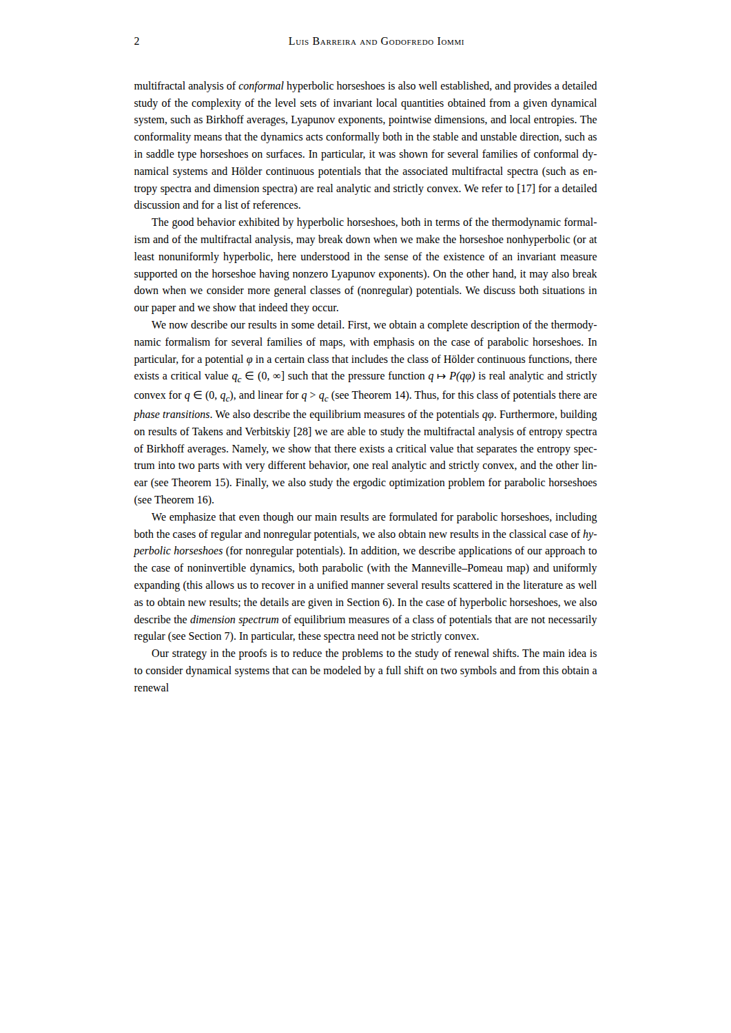2 Luis Barreira and Godofredo Iommi
multifractal analysis of conformal hyperbolic horseshoes is also well established, and provides a detailed study of the complexity of the level sets of invariant local quantities obtained from a given dynamical system, such as Birkhoff averages, Lyapunov exponents, pointwise dimensions, and local entropies. The conformality means that the dynamics acts conformally both in the stable and unstable direction, such as in saddle type horseshoes on surfaces. In particular, it was shown for several families of conformal dynamical systems and Hölder continuous potentials that the associated multifractal spectra (such as entropy spectra and dimension spectra) are real analytic and strictly convex. We refer to [17] for a detailed discussion and for a list of references.
The good behavior exhibited by hyperbolic horseshoes, both in terms of the thermodynamic formalism and of the multifractal analysis, may break down when we make the horseshoe nonhyperbolic (or at least nonuniformly hyperbolic, here understood in the sense of the existence of an invariant measure supported on the horseshoe having nonzero Lyapunov exponents). On the other hand, it may also break down when we consider more general classes of (nonregular) potentials. We discuss both situations in our paper and we show that indeed they occur.
We now describe our results in some detail. First, we obtain a complete description of the thermodynamic formalism for several families of maps, with emphasis on the case of parabolic horseshoes. In particular, for a potential φ in a certain class that includes the class of Hölder continuous functions, there exists a critical value qc ∈ (0, ∞] such that the pressure function q ↦ P(qφ) is real analytic and strictly convex for q ∈ (0, qc), and linear for q > qc (see Theorem 14). Thus, for this class of potentials there are phase transitions. We also describe the equilibrium measures of the potentials qφ. Furthermore, building on results of Takens and Verbitskiy [28] we are able to study the multifractal analysis of entropy spectra of Birkhoff averages. Namely, we show that there exists a critical value that separates the entropy spectrum into two parts with very different behavior, one real analytic and strictly convex, and the other linear (see Theorem 15). Finally, we also study the ergodic optimization problem for parabolic horseshoes (see Theorem 16).
We emphasize that even though our main results are formulated for parabolic horseshoes, including both the cases of regular and nonregular potentials, we also obtain new results in the classical case of hyperbolic horseshoes (for nonregular potentials). In addition, we describe applications of our approach to the case of noninvertible dynamics, both parabolic (with the Manneville–Pomeau map) and uniformly expanding (this allows us to recover in a unified manner several results scattered in the literature as well as to obtain new results; the details are given in Section 6). In the case of hyperbolic horseshoes, we also describe the dimension spectrum of equilibrium measures of a class of potentials that are not necessarily regular (see Section 7). In particular, these spectra need not be strictly convex.
Our strategy in the proofs is to reduce the problems to the study of renewal shifts. The main idea is to consider dynamical systems that can be modeled by a full shift on two symbols and from this obtain a renewal